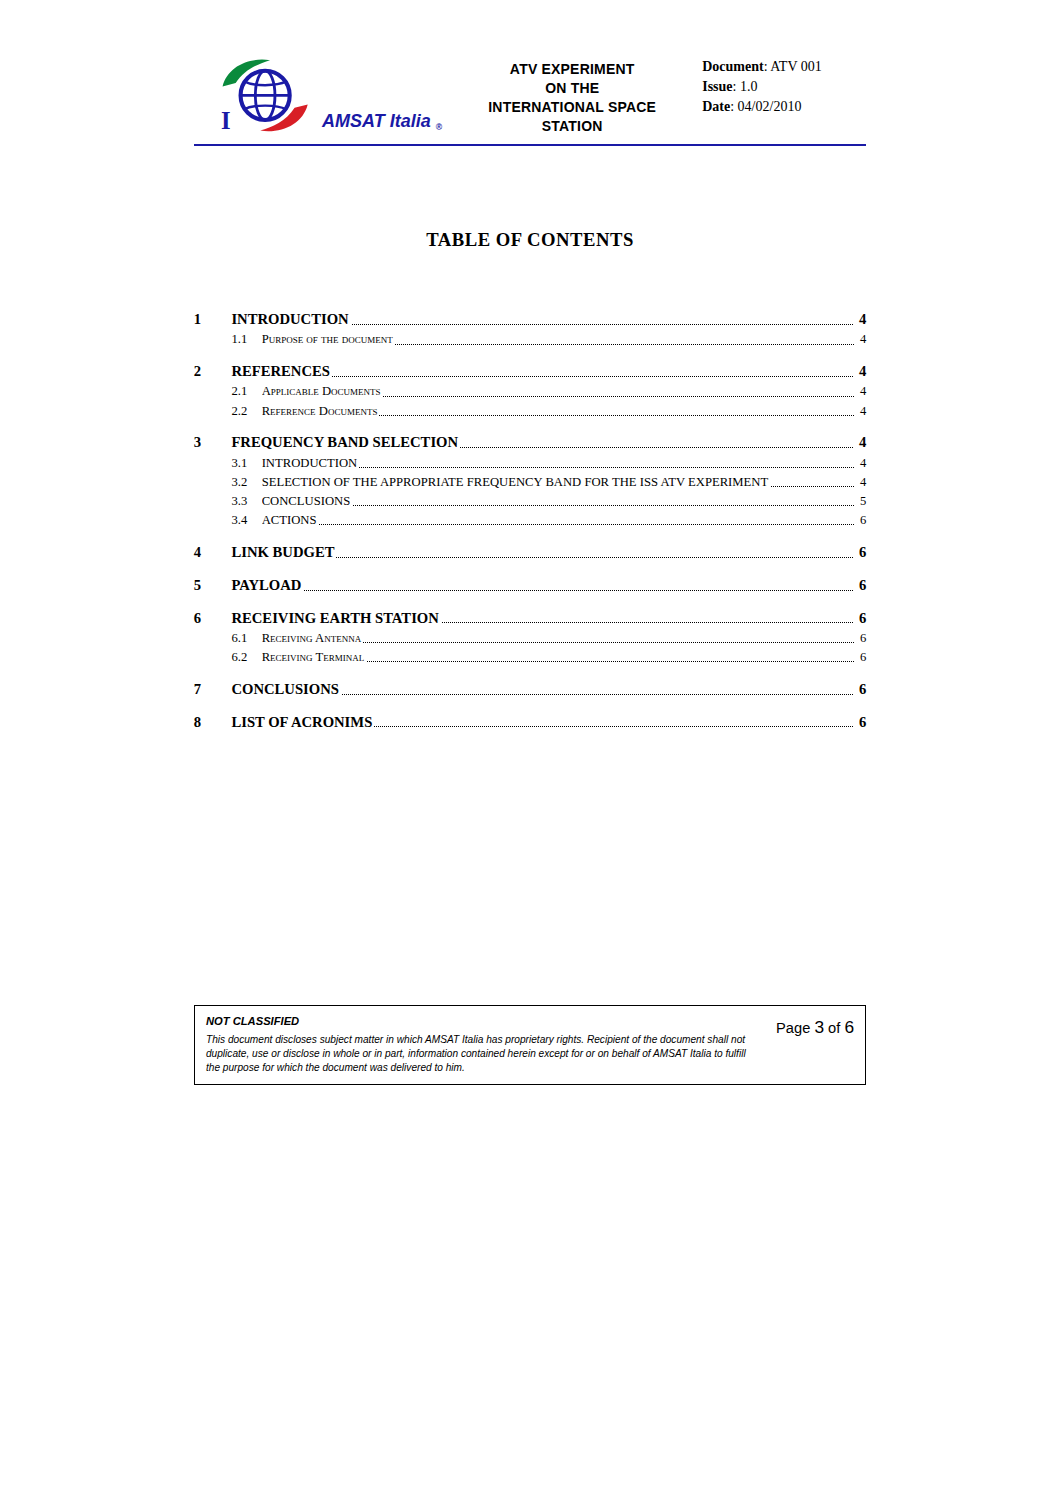I
AMSAT Italia ®
ATV EXPERIMENT
ON THE
INTERNATIONAL SPACE STATION
Document: ATV 001
Issue: 1.0
Date: 04/02/2010
TABLE OF CONTENTS
1 Introduction 4
1.1 Purpose of the document 4
2 References 4
2.1 Applicable Documents 4
2.2 Reference Documents 4
3 Frequency Band Selection 4
3.1 INTRODUCTION 4
3.2 SELECTION OF THE APPROPRIATE FREQUENCY BAND FOR THE ISS ATV EXPERIMENT 4
3.3 CONCLUSIONS 5
3.4 ACTIONS 6
4 Link Budget 6
5 Payload 6
6 Receiving Earth Station 6
6.1 Receiving Antenna 6
6.2 Receiving Terminal 6
7 Conclusions 6
8 List of Acronims 6
NOT CLASSIFIED
This document discloses subject matter in which AMSAT Italia has proprietary rights. Recipient of the document shall not duplicate, use or disclose in whole or in part, information contained herein except for or on behalf of AMSAT Italia to fulfill the purpose for which the document was delivered to him.
Page 3 of 6